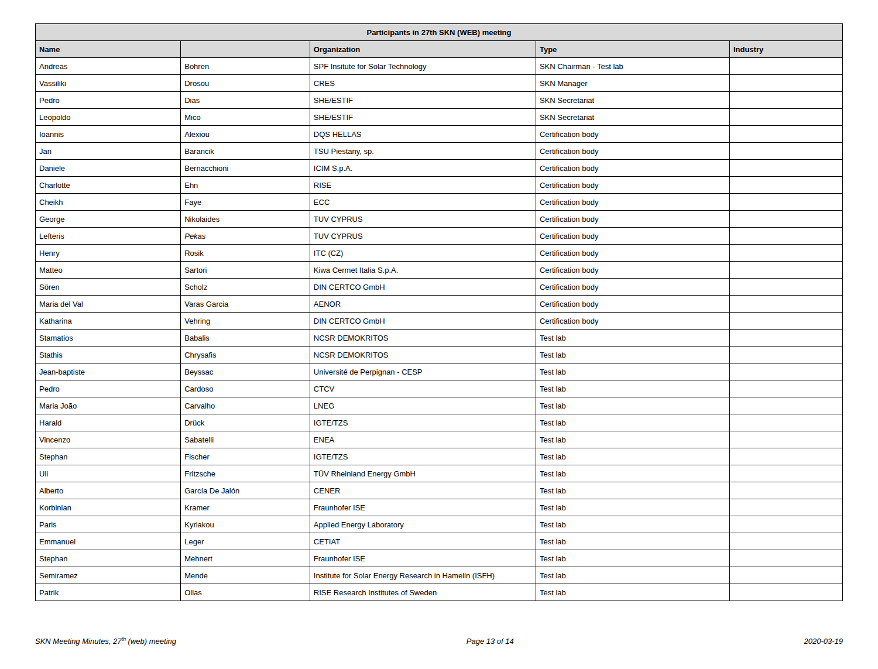| Participants in 27th SKN (WEB) meeting |
| --- |
| Name | | Organization | Type | Industry |
| Andreas | Bohren | SPF Insitute for Solar Technology | SKN Chairman - Test lab | |
| Vassiliki | Drosou | CRES | SKN Manager | |
| Pedro | Dias | SHE/ESTIF | SKN Secretariat | |
| Leopoldo | Mico | SHE/ESTIF | SKN Secretariat | |
| Ioannis | Alexiou | DQS HELLAS | Certification body | |
| Jan | Barancik | TSU Piestany, sp. | Certification body | |
| Daniele | Bernacchioni | ICIM S.p.A. | Certification body | |
| Charlotte | Ehn | RISE | Certification body | |
| Cheikh | Faye | ECC | Certification body | |
| George | Nikolaides | TUV CYPRUS | Certification body | |
| Lefteris | Pekas | TUV CYPRUS | Certification body | |
| Henry | Rosik | ITC (CZ) | Certification body | |
| Matteo | Sartori | Kiwa Cermet Italia S.p.A. | Certification body | |
| Sören | Scholz | DIN CERTCO GmbH | Certification body | |
| Maria del Val | Varas Garcia | AENOR | Certification body | |
| Katharina | Vehring | DIN CERTCO GmbH | Certification body | |
| Stamatios | Babalis | NCSR DEMOKRITOS | Test lab | |
| Stathis | Chrysafis | NCSR DEMOKRITOS | Test lab | |
| Jean-baptiste | Beyssac | Université de Perpignan - CESP | Test lab | |
| Pedro | Cardoso | CTCV | Test lab | |
| Maria João | Carvalho | LNEG | Test lab | |
| Harald | Drück | IGTE/TZS | Test lab | |
| Vincenzo | Sabatelli | ENEA | Test lab | |
| Stephan | Fischer | IGTE/TZS | Test lab | |
| Uli | Fritzsche | TÜV Rheinland Energy GmbH | Test lab | |
| Alberto | García De Jalón | CENER | Test lab | |
| Korbinian | Kramer | Fraunhofer ISE | Test lab | |
| Paris | Kyriakou | Applied Energy Laboratory | Test lab | |
| Emmanuel | Leger | CETIAT | Test lab | |
| Stephan | Mehnert | Fraunhofer ISE | Test lab | |
| Semiramez | Mende | Institute for Solar Energy Research in Hamelin (ISFH) | Test lab | |
| Patrik | Ollas | RISE Research Institutes of Sweden | Test lab | |
SKN Meeting Minutes, 27th (web) meeting
Page 13 of 14
2020-03-19